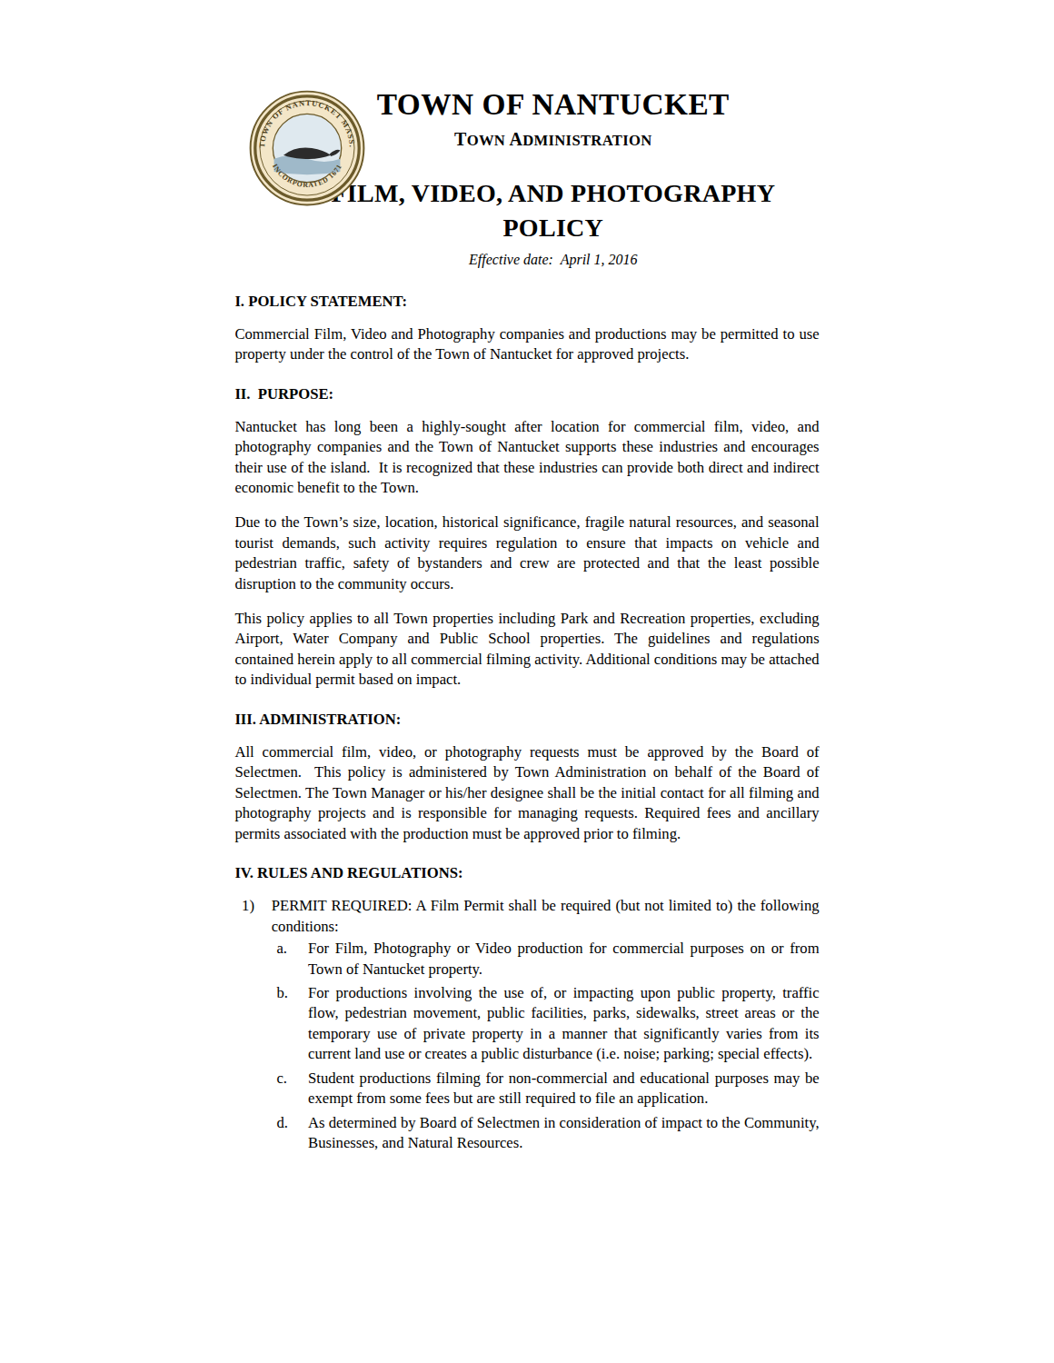TOWN OF NANTUCKET MASS. INCORPORATED 1671
TOWN OF NANTUCKET
TOWN ADMINISTRATION
FILM, VIDEO, AND PHOTOGRAPHY POLICY
Effective date: April 1, 2016
I. POLICY STATEMENT:
Commercial Film, Video and Photography companies and productions may be permitted to use property under the control of the Town of Nantucket for approved projects.
II. PURPOSE:
Nantucket has long been a highly-sought after location for commercial film, video, and photography companies and the Town of Nantucket supports these industries and encourages their use of the island. It is recognized that these industries can provide both direct and indirect economic benefit to the Town.
Due to the Town’s size, location, historical significance, fragile natural resources, and seasonal tourist demands, such activity requires regulation to ensure that impacts on vehicle and pedestrian traffic, safety of bystanders and crew are protected and that the least possible disruption to the community occurs.
This policy applies to all Town properties including Park and Recreation properties, excluding Airport, Water Company and Public School properties. The guidelines and regulations contained herein apply to all commercial filming activity. Additional conditions may be attached to individual permit based on impact.
III. ADMINISTRATION:
All commercial film, video, or photography requests must be approved by the Board of Selectmen. This policy is administered by Town Administration on behalf of the Board of Selectmen. The Town Manager or his/her designee shall be the initial contact for all filming and photography projects and is responsible for managing requests. Required fees and ancillary permits associated with the production must be approved prior to filming.
IV. RULES AND REGULATIONS:
1)
PERMIT REQUIRED: A Film Permit shall be required (but not limited to) the following conditions:
a. For Film, Photography or Video production for commercial purposes on or from Town of Nantucket property.
b. For productions involving the use of, or impacting upon public property, traffic flow, pedestrian movement, public facilities, parks, sidewalks, street areas or the temporary use of private property in a manner that significantly varies from its current land use or creates a public disturbance (i.e. noise; parking; special effects).
c. Student productions filming for non-commercial and educational purposes may be exempt from some fees but are still required to file an application.
d. As determined by Board of Selectmen in consideration of impact to the Community, Businesses, and Natural Resources.